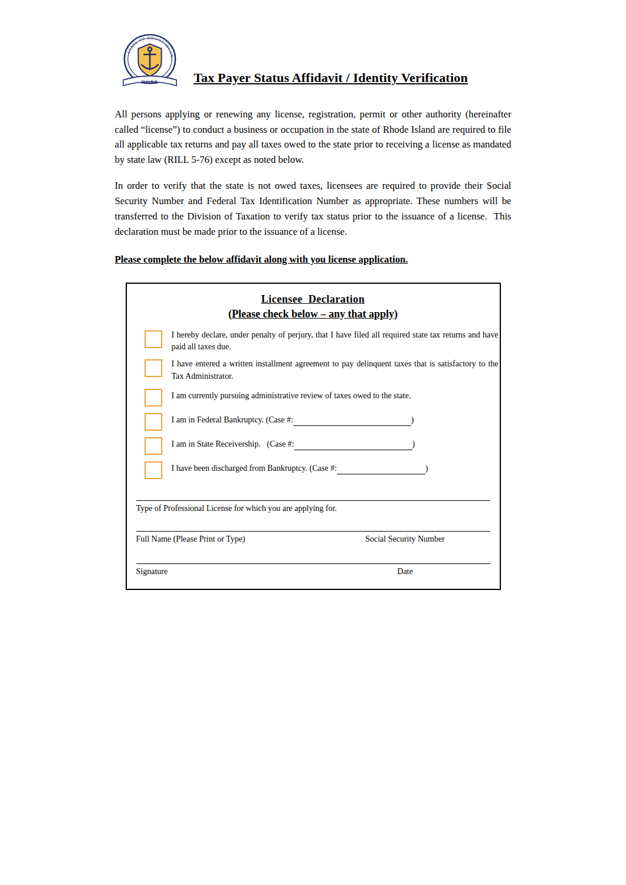STATE OF RHODE ISLAND HOPE
Tax Payer Status Affidavit / Identity Verification
All persons applying or renewing any license, registration, permit or other authority (hereinafter called “license”) to conduct a business or occupation in the state of Rhode Island are required to file all applicable tax returns and pay all taxes owed to the state prior to receiving a license as mandated by state law (RILL 5-76) except as noted below.
In order to verify that the state is not owed taxes, licensees are required to provide their Social Security Number and Federal Tax Identification Number as appropriate. These numbers will be transferred to the Division of Taxation to verify tax status prior to the issuance of a license. This declaration must be made prior to the issuance of a license.
Please complete the below affidavit along with you license application.
Licensee Declaration
(Please check below – any that apply)
| | I hereby declare, under penalty of perjury, that I have filed all required state tax returns and have paid all taxes due. |
| | I have entered a written installment agreement to pay delinquent taxes that is satisfactory to the Tax Administrator. |
| | I am currently pursuing administrative review of taxes owed to the state. |
| | I am in Federal Bankruptcy. (Case #: ) |
| | I am in State Receivership. (Case #: ) |
| | I have been discharged from Bankruptcy. (Case #: ) |
Type of Professional License for which you are applying for.
| Full Name (Please Print or Type) | Social Security Number |
| Signature | Date |